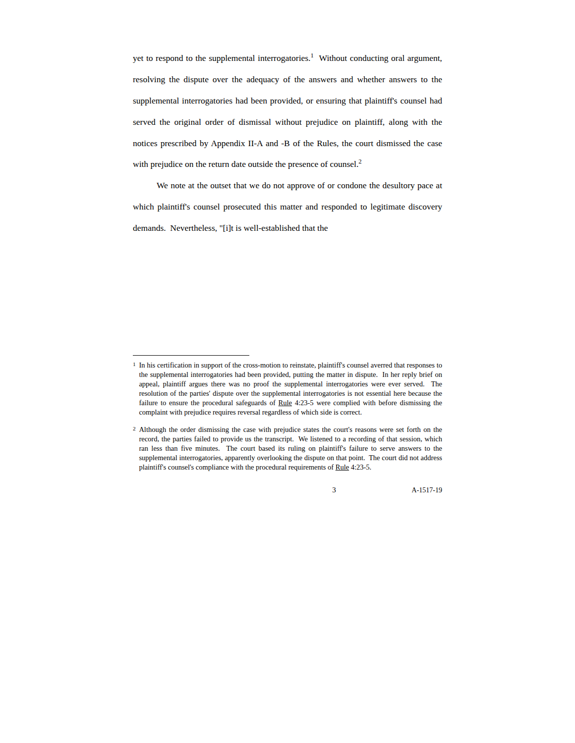yet to respond to the supplemental interrogatories.1 Without conducting oral argument, resolving the dispute over the adequacy of the answers and whether answers to the supplemental interrogatories had been provided, or ensuring that plaintiff's counsel had served the original order of dismissal without prejudice on plaintiff, along with the notices prescribed by Appendix II-A and -B of the Rules, the court dismissed the case with prejudice on the return date outside the presence of counsel.2
We note at the outset that we do not approve of or condone the desultory pace at which plaintiff's counsel prosecuted this matter and responded to legitimate discovery demands. Nevertheless, "[i]t is well-established that the
1 In his certification in support of the cross-motion to reinstate, plaintiff's counsel averred that responses to the supplemental interrogatories had been provided, putting the matter in dispute. In her reply brief on appeal, plaintiff argues there was no proof the supplemental interrogatories were ever served. The resolution of the parties' dispute over the supplemental interrogatories is not essential here because the failure to ensure the procedural safeguards of Rule 4:23-5 were complied with before dismissing the complaint with prejudice requires reversal regardless of which side is correct.
2 Although the order dismissing the case with prejudice states the court's reasons were set forth on the record, the parties failed to provide us the transcript. We listened to a recording of that session, which ran less than five minutes. The court based its ruling on plaintiff's failure to serve answers to the supplemental interrogatories, apparently overlooking the dispute on that point. The court did not address plaintiff's counsel's compliance with the procedural requirements of Rule 4:23-5.
3 A-1517-19